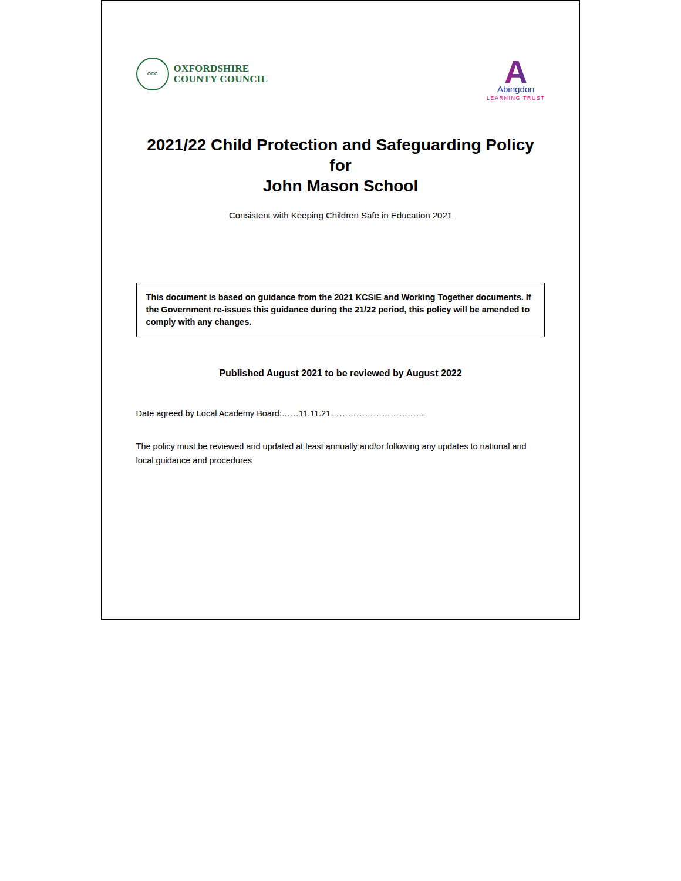OCC
OXFORDSHIRE
COUNTY COUNCIL
A
Abingdon
LEARNING TRUST
2021/22 Child Protection and Safeguarding Policy for
John Mason School
Consistent with Keeping Children Safe in Education 2021
This document is based on guidance from the 2021 KCSiE and Working Together documents. If the Government re-issues this guidance during the 21/22 period, this policy will be amended to comply with any changes.
Published August 2021 to be reviewed by August 2022
Date agreed by Local Academy Board:……11.11.21……………………………
The policy must be reviewed and updated at least annually and/or following any updates to national and local guidance and procedures